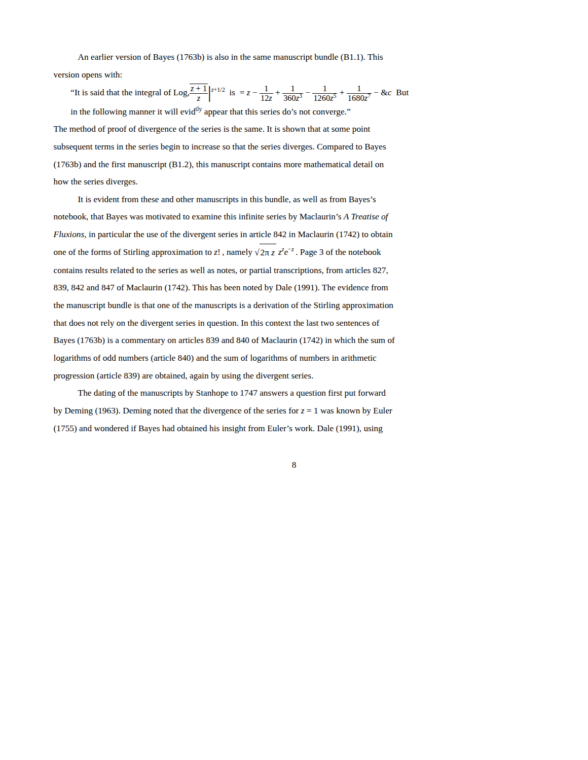An earlier version of Bayes (1763b) is also in the same manuscript bundle (B1.1). This
version opens with:
“It is said that the integral of Log, z + 1 z|z+1/2 is = z − 112z + 1360z3 − 11260z5 + 11680z7 − &c But
in the following manner it will evidtly appear that this series do’s not converge.”
The method of proof of divergence of the series is the same. It is shown that at some point
subsequent terms in the series begin to increase so that the series diverges. Compared to Bayes
(1763b) and the first manuscript (B1.2), this manuscript contains more mathematical detail on
how the series diverges.
It is evident from these and other manuscripts in this bundle, as well as from Bayes’s
notebook, that Bayes was motivated to examine this infinite series by Maclaurin’s A Treatise of
Fluxions, in particular the use of the divergent series in article 842 in Maclaurin (1742) to obtain
one of the forms of Stirling approximation to z! , namely √2π z zze−z . Page 3 of the notebook
contains results related to the series as well as notes, or partial transcriptions, from articles 827,
839, 842 and 847 of Maclaurin (1742). This has been noted by Dale (1991). The evidence from
the manuscript bundle is that one of the manuscripts is a derivation of the Stirling approximation
that does not rely on the divergent series in question. In this context the last two sentences of
Bayes (1763b) is a commentary on articles 839 and 840 of Maclaurin (1742) in which the sum of
logarithms of odd numbers (article 840) and the sum of logarithms of numbers in arithmetic
progression (article 839) are obtained, again by using the divergent series.
The dating of the manuscripts by Stanhope to 1747 answers a question first put forward
by Deming (1963). Deming noted that the divergence of the series for z = 1 was known by Euler
(1755) and wondered if Bayes had obtained his insight from Euler’s work. Dale (1991), using
8